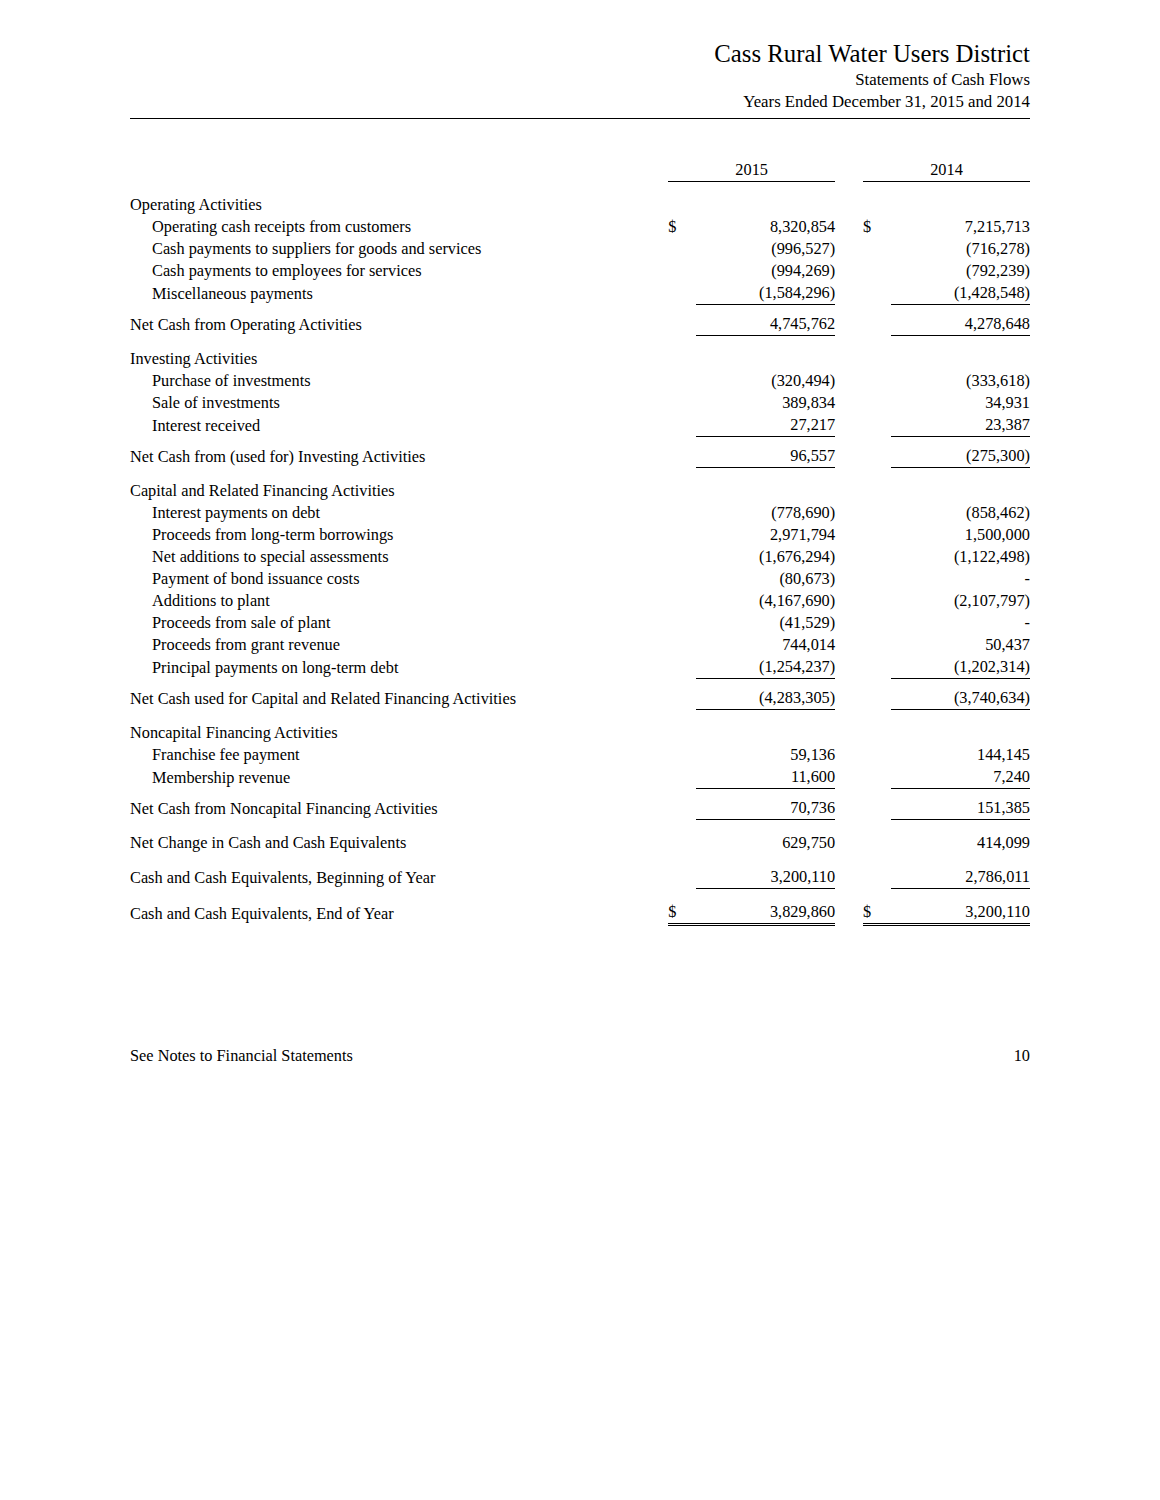Cass Rural Water Users District
Statements of Cash Flows
Years Ended December 31, 2015 and 2014
| | 2015 | | 2014 |
| Operating Activities | | | | | |
| Operating cash receipts from customers | $ | 8,320,854 | | $ | 7,215,713 |
| Cash payments to suppliers for goods and services | | (996,527) | | | (716,278) |
| Cash payments to employees for services | | (994,269) | | | (792,239) |
| Miscellaneous payments | | (1,584,296) | | | (1,428,548) |
| Net Cash from Operating Activities | | 4,745,762 | | | 4,278,648 |
| Investing Activities | | | | | |
| Purchase of investments | | (320,494) | | | (333,618) |
| Sale of investments | | 389,834 | | | 34,931 |
| Interest received | | 27,217 | | | 23,387 |
| Net Cash from (used for) Investing Activities | | 96,557 | | | (275,300) |
| Capital and Related Financing Activities | | | | | |
| Interest payments on debt | | (778,690) | | | (858,462) |
| Proceeds from long-term borrowings | | 2,971,794 | | | 1,500,000 |
| Net additions to special assessments | | (1,676,294) | | | (1,122,498) |
| Payment of bond issuance costs | | (80,673) | | | - |
| Additions to plant | | (4,167,690) | | | (2,107,797) |
| Proceeds from sale of plant | | (41,529) | | | - |
| Proceeds from grant revenue | | 744,014 | | | 50,437 |
| Principal payments on long-term debt | | (1,254,237) | | | (1,202,314) |
| Net Cash used for Capital and Related Financing Activities | | (4,283,305) | | | (3,740,634) |
| Noncapital Financing Activities | | | | | |
| Franchise fee payment | | 59,136 | | | 144,145 |
| Membership revenue | | 11,600 | | | 7,240 |
| Net Cash from Noncapital Financing Activities | | 70,736 | | | 151,385 |
| Net Change in Cash and Cash Equivalents | | 629,750 | | | 414,099 |
| Cash and Cash Equivalents, Beginning of Year | | 3,200,110 | | | 2,786,011 |
| Cash and Cash Equivalents, End of Year | $ | 3,829,860 | | $ | 3,200,110 |
See Notes to Financial Statements 10